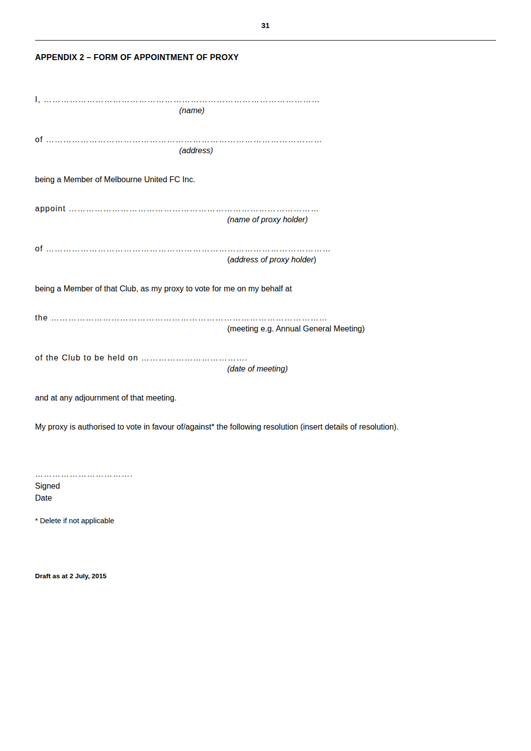31
APPENDIX 2 – FORM OF APPOINTMENT OF PROXY
I, …………………………………………………………………………………… (name)
of …………………………………………………………………………………… (address)
being a Member of Melbourne United FC Inc.
appoint …………………………………………………………………………… (name of proxy holder)
of ……………………………………………………………………………………… (address of proxy holder)
being a Member of that Club, as my proxy to vote for me on my behalf at
the …………………………………………………………………………………… (meeting e.g. Annual General Meeting)
of the Club to be held on ………………………………. (date of meeting)
and at any adjournment of that meeting.
My proxy is authorised to vote in favour of/against* the following resolution (insert details of resolution).
…………………………….
Signed
Date
* Delete if not applicable
Draft as at 2 July, 2015